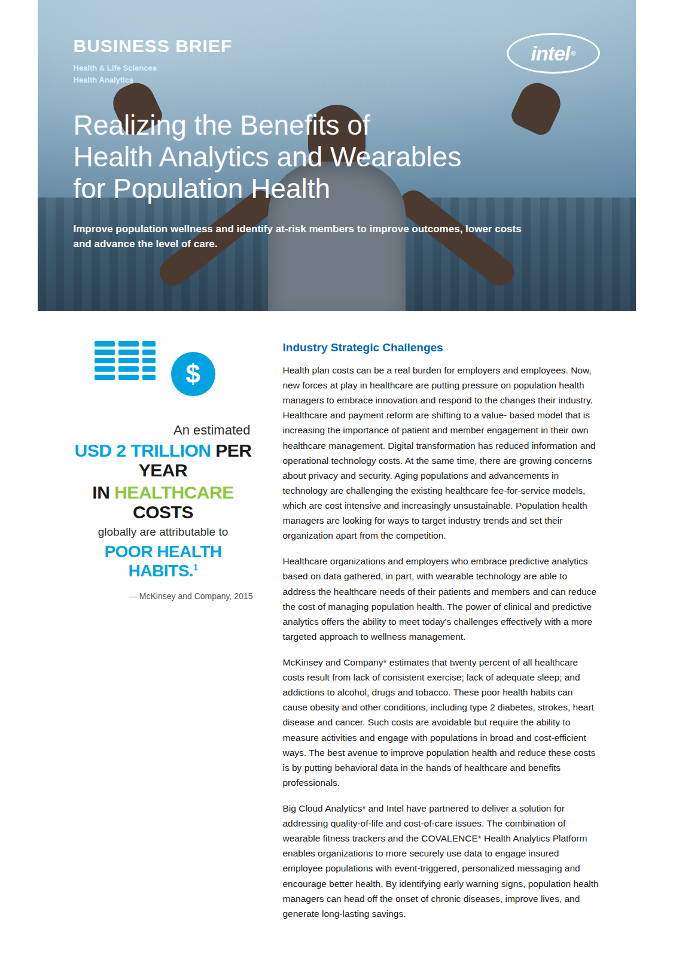intel®
Business Brief
Health & Life Sciences
Health Analytics
Realizing the Benefits of
Health Analytics and Wearables
for Population Health
Improve population wellness and identify at-risk members to improve outcomes, lower costs and advance the level of care.
$
An estimated
USD 2 TRILLION PER YEAR
IN HEALTHCARE COSTS
globally are attributable to
POOR HEALTH HABITS.1
— McKinsey and Company, 2015
Industry Strategic Challenges
Health plan costs can be a real burden for employers and employees. Now, new forces at play in healthcare are putting pressure on population health managers to embrace innovation and respond to the changes their industry. Healthcare and payment reform are shifting to a value- based model that is increasing the importance of patient and member engagement in their own healthcare management. Digital transformation has reduced information and operational technology costs. At the same time, there are growing concerns about privacy and security. Aging populations and advancements in technology are challenging the existing healthcare fee-for-service models, which are cost intensive and increasingly unsustainable. Population health managers are looking for ways to target industry trends and set their organization apart from the competition.
Healthcare organizations and employers who embrace predictive analytics based on data gathered, in part, with wearable technology are able to address the healthcare needs of their patients and members and can reduce the cost of managing population health. The power of clinical and predictive analytics offers the ability to meet today's challenges effectively with a more targeted approach to wellness management.
McKinsey and Company* estimates that twenty percent of all healthcare costs result from lack of consistent exercise; lack of adequate sleep; and addictions to alcohol, drugs and tobacco. These poor health habits can cause obesity and other conditions, including type 2 diabetes, strokes, heart disease and cancer. Such costs are avoidable but require the ability to measure activities and engage with populations in broad and cost-efficient ways. The best avenue to improve population health and reduce these costs is by putting behavioral data in the hands of healthcare and benefits professionals.
Big Cloud Analytics* and Intel have partnered to deliver a solution for addressing quality-of-life and cost-of-care issues. The combination of wearable fitness trackers and the COVALENCE* Health Analytics Platform enables organizations to more securely use data to engage insured employee populations with event-triggered, personalized messaging and encourage better health. By identifying early warning signs, population health managers can head off the onset of chronic diseases, improve lives, and generate long-lasting savings.